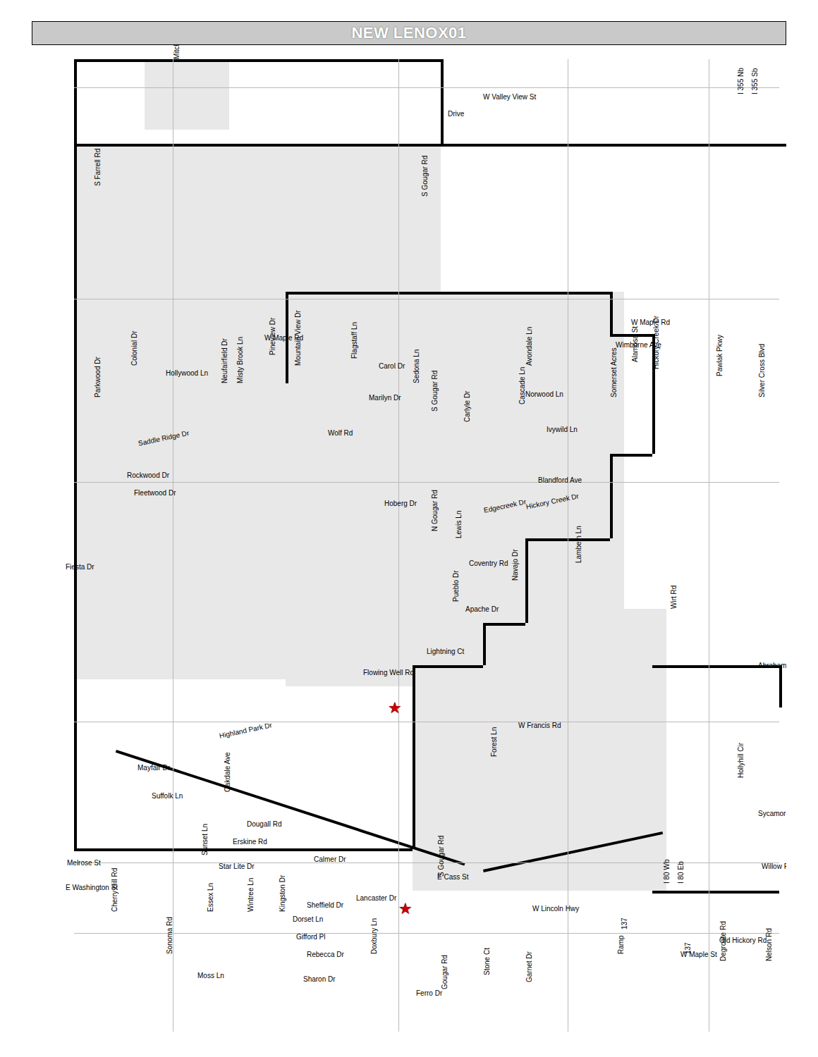NEW LENOX01
★
★
Mitchell Ln
W Valley View St
Drive
I 355 Nb
I 355 Sb
S Farrell Rd
S Gougar Rd
W Maple Rd
W Maple Rd
Colonial Dr
Hollywood Ln
Neufairfield Dr
Misty Brook Ln
Pineview Dr
Mountain View Dr
Saddle Ridge Dr
Rockwood Dr
Fleetwood Dr
Parkwood Dr
Fiesta Dr
Flagstaff Ln
Carol Dr
Marilyn Dr
Sedona Ln
Wolf Rd
S Gougar Rd
Hoberg Dr
N Gougar Rd
Lewis Ln
Coventry Rd
Pueblo Dr
Apache Dr
Navajo Dr
Lightning Ct
Flowing Well Rd
Highland Park Dr
Avondale Ln
Norwood Ln
Cascade Ln
Ivywild Ln
Somerset Acres
Alamosa St
Hickory Creek Dr
Wimborne Ave
Pawlak Pkwy
Silver Cross Blvd
Carlyle Dr
Blandford Ave
Edgecreek Dr
Hickory Creek Dr
Lambeth Ln
Wirt Rd
Abraham Dr
Gordon St
Sycamore St
Hollyhill Cir
Willow Rd
W Francis Rd
Forest Ln
I 80 Wb
I 80 Eb
W Lincoln Hwy
Ramp
137
137
W Maple St
Old Hickory Rd
Degroate Rd
Nelson Rd
Bayhill Dr
Mayfair Dr
Suffolk Ln
Oakdale Ave
Dougall Rd
Erskine Rd
Calmer Dr
Melrose St
E Washington St
Sunset Ln
Star Lite Dr
Cherry Hill Rd
Sonoma Rd
Essex Ln
Wintree Ln
Kingston Dr
Dorset Ln
Sheffield Dr
Lancaster Dr
Gifford Pl
Rebecca Dr
Moss Ln
Sharon Dr
Doxbury Ln
Shannon Ln
Ferro Dr
Gougar Rd
S Gougar Rd
E Cass St
Stone Ct
Garnet Dr
Garnet Ct